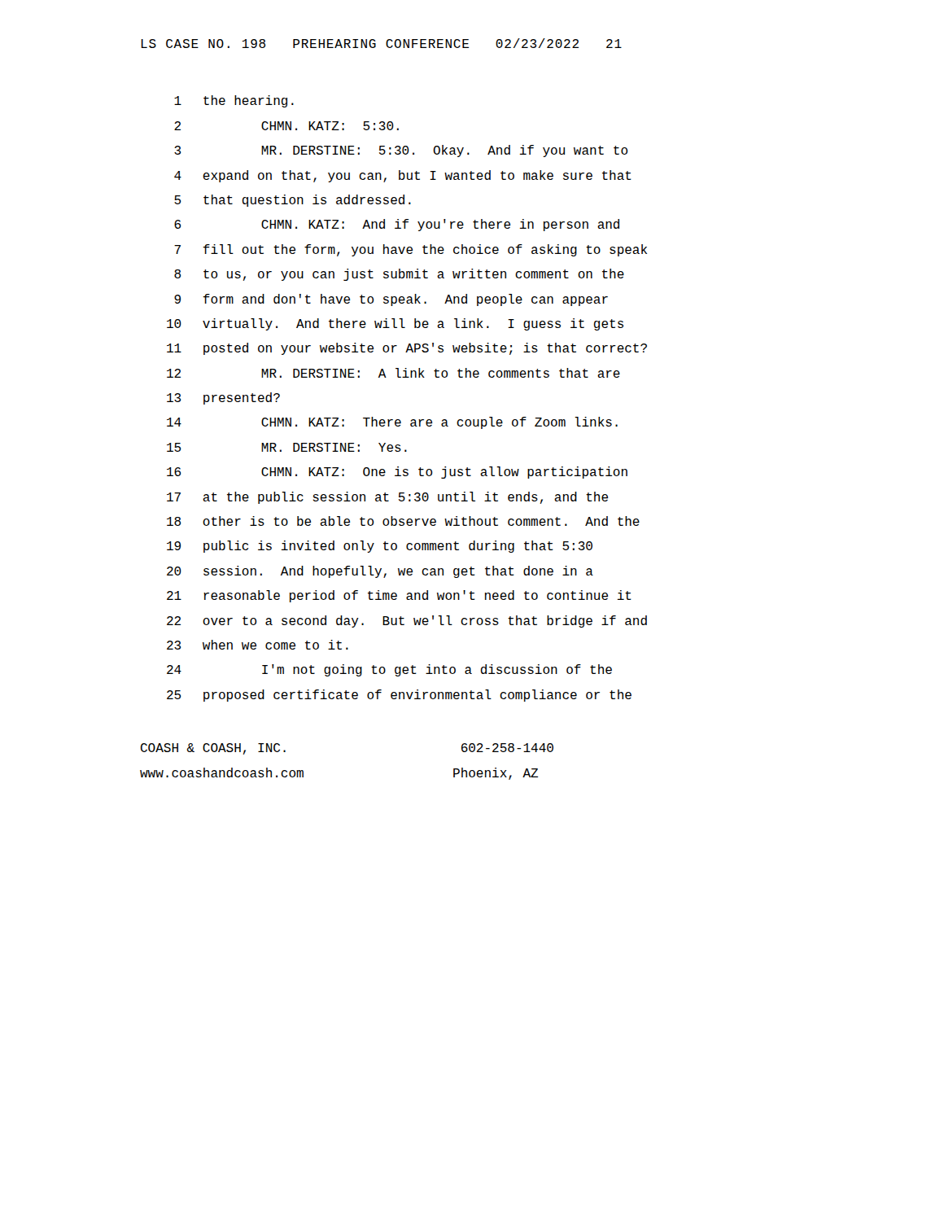LS CASE NO. 198 PREHEARING CONFERENCE 02/23/2022 21
1 the hearing.
2 CHMN. KATZ: 5:30.
3 MR. DERSTINE: 5:30. Okay. And if you want to
4 expand on that, you can, but I wanted to make sure that
5 that question is addressed.
6 CHMN. KATZ: And if you're there in person and
7 fill out the form, you have the choice of asking to speak
8 to us, or you can just submit a written comment on the
9 form and don't have to speak. And people can appear
10 virtually. And there will be a link. I guess it gets
11 posted on your website or APS's website; is that correct?
12 MR. DERSTINE: A link to the comments that are
13 presented?
14 CHMN. KATZ: There are a couple of Zoom links.
15 MR. DERSTINE: Yes.
16 CHMN. KATZ: One is to just allow participation
17 at the public session at 5:30 until it ends, and the
18 other is to be able to observe without comment. And the
19 public is invited only to comment during that 5:30
20 session. And hopefully, we can get that done in a
21 reasonable period of time and won't need to continue it
22 over to a second day. But we'll cross that bridge if and
23 when we come to it.
24 I'm not going to get into a discussion of the
25 proposed certificate of environmental compliance or the
COASH & COASH, INC. 602-258-1440 www.coashandcoash.com Phoenix, AZ